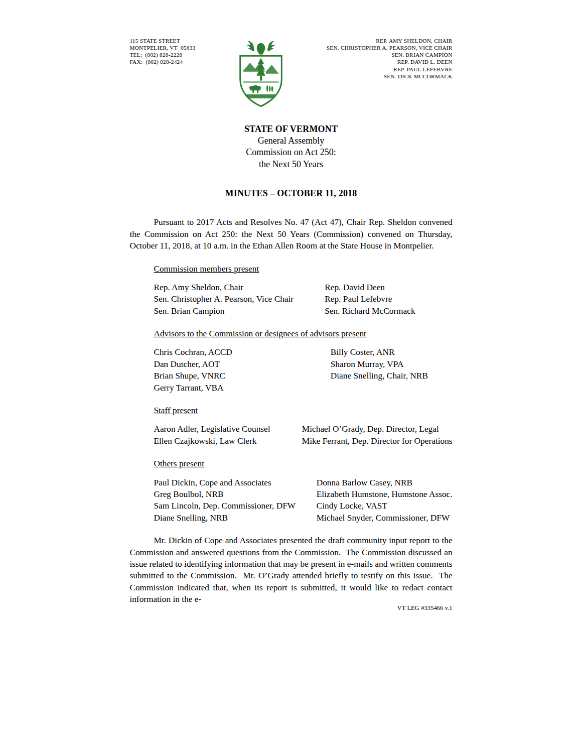115 STATE STREET
MONTPELIER, VT 05633
TEL: (802) 828-2228
FAX: (802) 828-2424
REP. AMY SHELDON, CHAIR
SEN. CHRISTOPHER A. PEARSON, VICE CHAIR
SEN. BRIAN CAMPION
REP. DAVID L. DEEN
REP. PAUL LEFEBVRE
SEN. DICK MCCORMACK
STATE OF VERMONT
General Assembly
Commission on Act 250:
the Next 50 Years
MINUTES – OCTOBER 11, 2018
Pursuant to 2017 Acts and Resolves No. 47 (Act 47), Chair Rep. Sheldon convened the Commission on Act 250: the Next 50 Years (Commission) convened on Thursday, October 11, 2018, at 10 a.m. in the Ethan Allen Room at the State House in Montpelier.
Commission members present
| Rep. Amy Sheldon, Chair | Rep. David Deen |
| Sen. Christopher A. Pearson, Vice Chair | Rep. Paul Lefebvre |
| Sen. Brian Campion | Sen. Richard McCormack |
Advisors to the Commission or designees of advisors present
| Chris Cochran, ACCD | Billy Coster, ANR |
| Dan Dutcher, AOT | Sharon Murray, VPA |
| Brian Shupe, VNRC | Diane Snelling, Chair, NRB |
| Gerry Tarrant, VBA | |
Staff present
| Aaron Adler, Legislative Counsel | Michael O’Grady, Dep. Director, Legal |
| Ellen Czajkowski, Law Clerk | Mike Ferrant, Dep. Director for Operations |
Others present
| Paul Dickin, Cope and Associates | Donna Barlow Casey, NRB |
| Greg Boulbol, NRB | Elizabeth Humstone, Humstone Assoc. |
| Sam Lincoln, Dep. Commissioner, DFW | Cindy Locke, VAST |
| Diane Snelling, NRB | Michael Snyder, Commissioner, DFW |
Mr. Dickin of Cope and Associates presented the draft community input report to the Commission and answered questions from the Commission. The Commission discussed an issue related to identifying information that may be present in e-mails and written comments submitted to the Commission. Mr. O’Grady attended briefly to testify on this issue. The Commission indicated that, when its report is submitted, it would like to redact contact information in the e-
VT LEG #335466 v.1